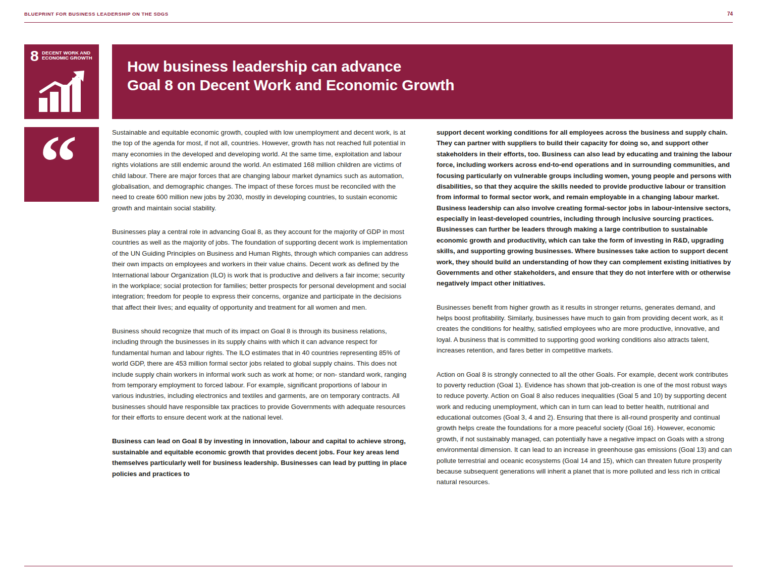Blueprint for Business Leadership on the SDGs
74
8
Decent work and
economic growth
“
How business leadership can advance
Goal 8 on Decent Work and Economic Growth
Sustainable and equitable economic growth, coupled with low unemployment and decent work, is at the top of the agenda for most, if not all, countries. However, growth has not reached full potential in many economies in the developed and developing world. At the same time, exploitation and labour rights violations are still endemic around the world. An estimated 168 million children are victims of child labour. There are major forces that are changing labour market dynamics such as automation, globalisation, and demographic changes. The impact of these forces must be reconciled with the need to create 600 million new jobs by 2030, mostly in developing countries, to sustain economic growth and maintain social stability.
Businesses play a central role in advancing Goal 8, as they account for the majority of GDP in most countries as well as the majority of jobs. The foundation of supporting decent work is implementation of the UN Guiding Principles on Business and Human Rights, through which companies can address their own impacts on employees and workers in their value chains. Decent work as defined by the International labour Organization (ILO) is work that is productive and delivers a fair income; security in the workplace; social protection for families; better prospects for personal development and social integration; freedom for people to express their concerns, organize and participate in the decisions that affect their lives; and equality of opportunity and treatment for all women and men.
Business should recognize that much of its impact on Goal 8 is through its business relations, including through the businesses in its supply chains with which it can advance respect for fundamental human and labour rights. The ILO estimates that in 40 countries representing 85% of world GDP, there are 453 million formal sector jobs related to global supply chains. This does not include supply chain workers in informal work such as work at home; or non- standard work, ranging from temporary employment to forced labour. For example, significant proportions of labour in various industries, including electronics and textiles and garments, are on temporary contracts. All businesses should have responsible tax practices to provide Governments with adequate resources for their efforts to ensure decent work at the national level.
Business can lead on Goal 8 by investing in innovation, labour and capital to achieve strong, sustainable and equitable economic growth that provides decent jobs. Four key areas lend themselves particularly well for business leadership. Businesses can lead by putting in place policies and practices to
support decent working conditions for all employees across the business and supply chain. They can partner with suppliers to build their capacity for doing so, and support other stakeholders in their efforts, too. Business can also lead by educating and training the labour force, including workers across end-to-end operations and in surrounding communities, and focusing particularly on vulnerable groups including women, young people and persons with disabilities, so that they acquire the skills needed to provide productive labour or transition from informal to formal sector work, and remain employable in a changing labour market. Business leadership can also involve creating formal-sector jobs in labour-intensive sectors, especially in least-developed countries, including through inclusive sourcing practices. Businesses can further be leaders through making a large contribution to sustainable economic growth and productivity, which can take the form of investing in R&D, upgrading skills, and supporting growing businesses. Where businesses take action to support decent work, they should build an understanding of how they can complement existing initiatives by Governments and other stakeholders, and ensure that they do not interfere with or otherwise negatively impact other initiatives.
Businesses benefit from higher growth as it results in stronger returns, generates demand, and helps boost profitability. Similarly, businesses have much to gain from providing decent work, as it creates the conditions for healthy, satisfied employees who are more productive, innovative, and loyal. A business that is committed to supporting good working conditions also attracts talent, increases retention, and fares better in competitive markets.
Action on Goal 8 is strongly connected to all the other Goals. For example, decent work contributes to poverty reduction (Goal 1). Evidence has shown that job-creation is one of the most robust ways to reduce poverty. Action on Goal 8 also reduces inequalities (Goal 5 and 10) by supporting decent work and reducing unemployment, which can in turn can lead to better health, nutritional and educational outcomes (Goal 3, 4 and 2). Ensuring that there is all-round prosperity and continual growth helps create the foundations for a more peaceful society (Goal 16). However, economic growth, if not sustainably managed, can potentially have a negative impact on Goals with a strong environmental dimension. It can lead to an increase in greenhouse gas emissions (Goal 13) and can pollute terrestrial and oceanic ecosystems (Goal 14 and 15), which can threaten future prosperity because subsequent generations will inherit a planet that is more polluted and less rich in critical natural resources.